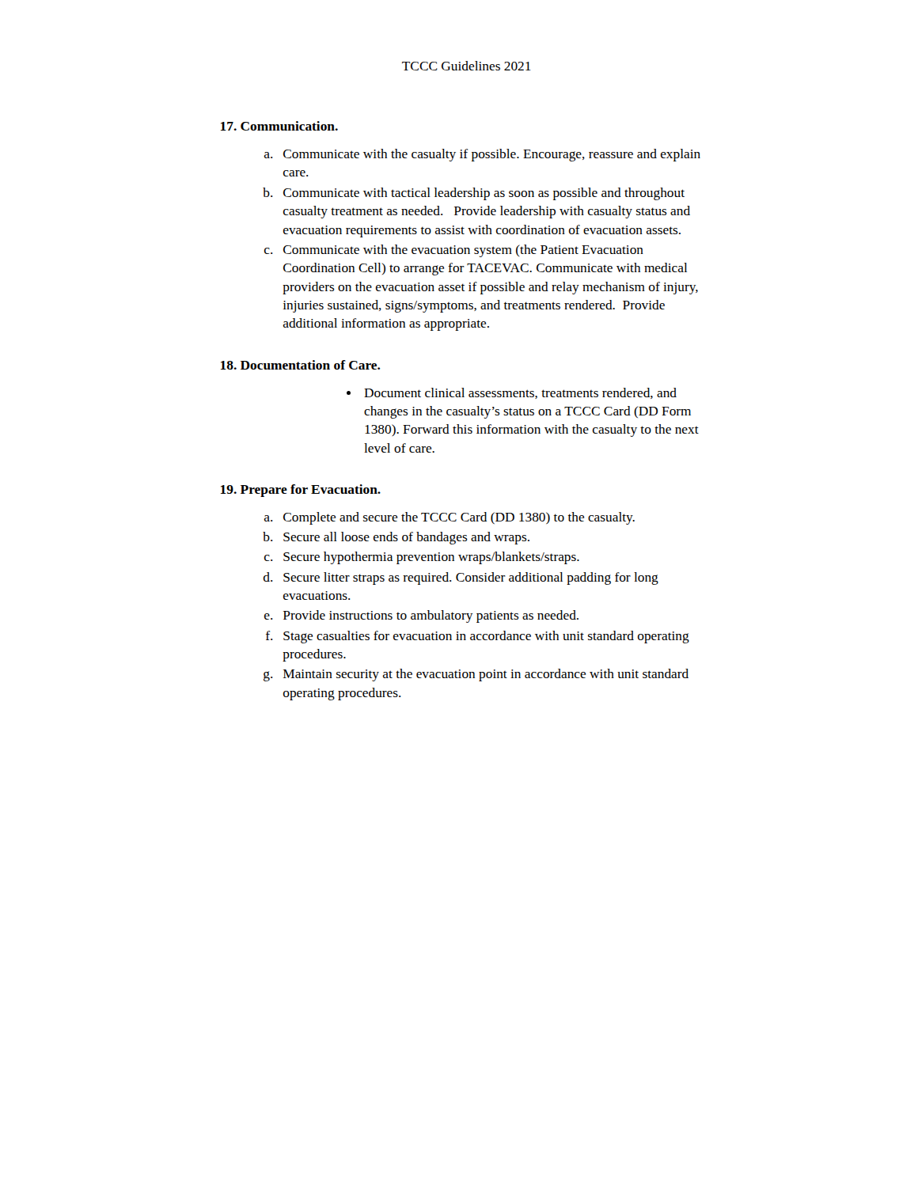TCCC Guidelines 2021
17. Communication.
Communicate with the casualty if possible. Encourage, reassure and explain care.
Communicate with tactical leadership as soon as possible and throughout casualty treatment as needed. Provide leadership with casualty status and evacuation requirements to assist with coordination of evacuation assets.
Communicate with the evacuation system (the Patient Evacuation Coordination Cell) to arrange for TACEVAC. Communicate with medical providers on the evacuation asset if possible and relay mechanism of injury, injuries sustained, signs/symptoms, and treatments rendered. Provide additional information as appropriate.
18. Documentation of Care.
Document clinical assessments, treatments rendered, and changes in the casualty’s status on a TCCC Card (DD Form 1380). Forward this information with the casualty to the next level of care.
19. Prepare for Evacuation.
Complete and secure the TCCC Card (DD 1380) to the casualty.
Secure all loose ends of bandages and wraps.
Secure hypothermia prevention wraps/blankets/straps.
Secure litter straps as required. Consider additional padding for long evacuations.
Provide instructions to ambulatory patients as needed.
Stage casualties for evacuation in accordance with unit standard operating procedures.
Maintain security at the evacuation point in accordance with unit standard operating procedures.